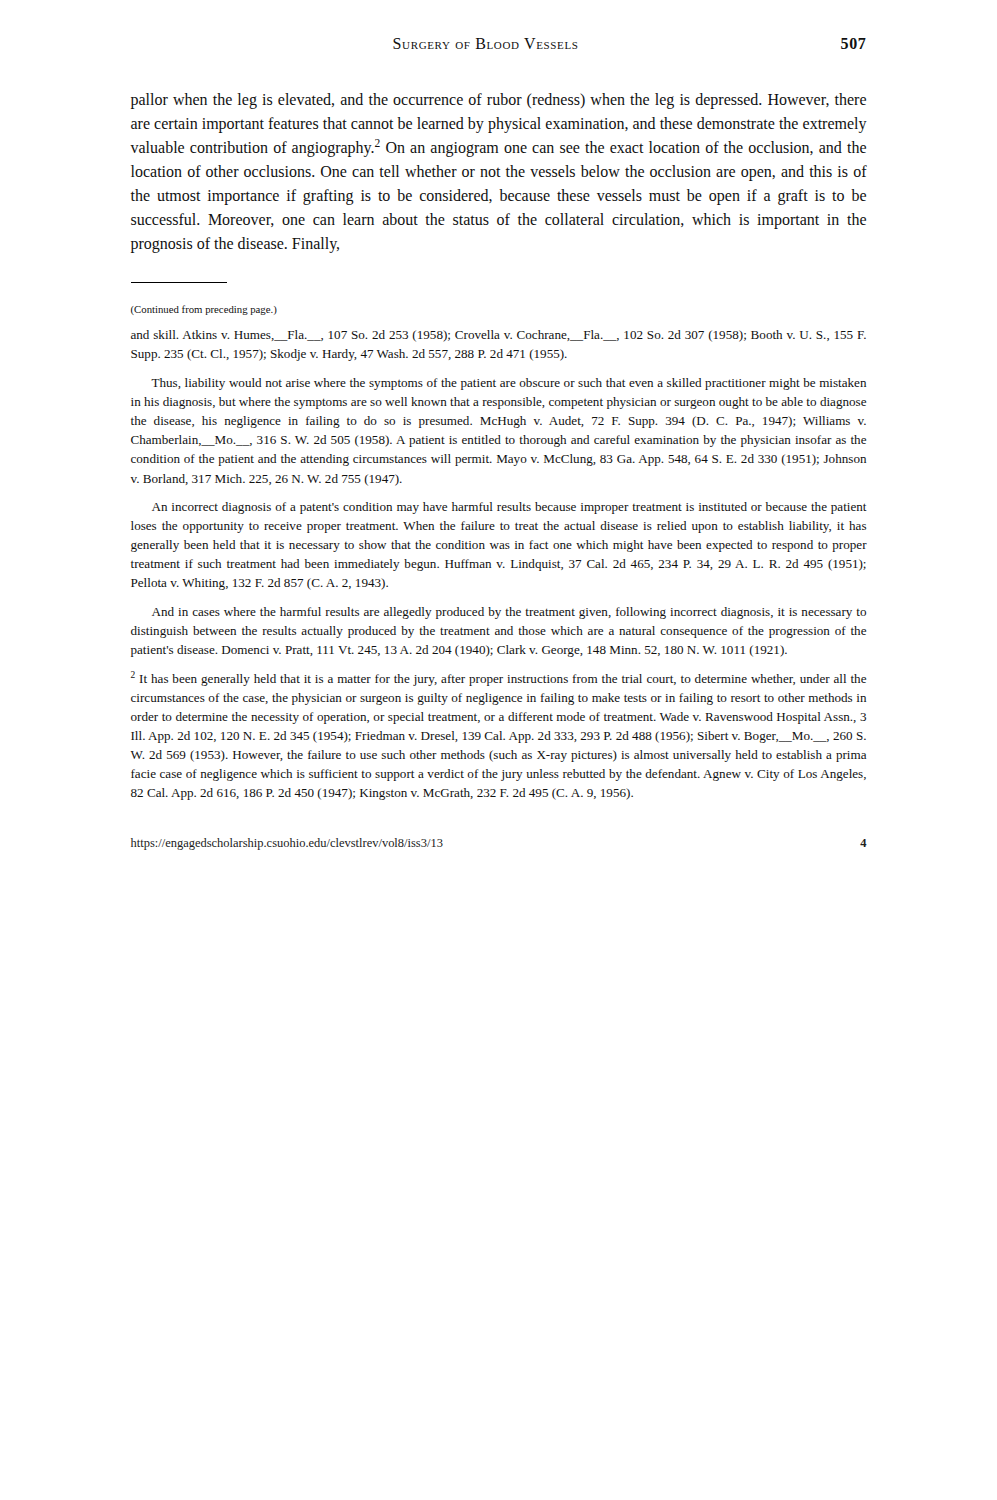Surgery of Blood Vessels
507
pallor when the leg is elevated, and the occurrence of rubor (redness) when the leg is depressed. However, there are certain important features that cannot be learned by physical examination, and these demonstrate the extremely valuable contribution of angiography.2 On an angiogram one can see the exact location of the occlusion, and the location of other occlusions. One can tell whether or not the vessels below the occlusion are open, and this is of the utmost importance if grafting is to be considered, because these vessels must be open if a graft is to be successful. Moreover, one can learn about the status of the collateral circulation, which is important in the prognosis of the disease. Finally,
(Continued from preceding page.)
and skill. Atkins v. Humes,__Fla.__, 107 So. 2d 253 (1958); Crovella v. Cochrane,__Fla.__, 102 So. 2d 307 (1958); Booth v. U. S., 155 F. Supp. 235 (Ct. Cl., 1957); Skodje v. Hardy, 47 Wash. 2d 557, 288 P. 2d 471 (1955).
Thus, liability would not arise where the symptoms of the patient are obscure or such that even a skilled practitioner might be mistaken in his diagnosis, but where the symptoms are so well known that a responsible, competent physician or surgeon ought to be able to diagnose the disease, his negligence in failing to do so is presumed. McHugh v. Audet, 72 F. Supp. 394 (D. C. Pa., 1947); Williams v. Chamberlain,__Mo.__, 316 S. W. 2d 505 (1958). A patient is entitled to thorough and careful examination by the physician insofar as the condition of the patient and the attending circumstances will permit. Mayo v. McClung, 83 Ga. App. 548, 64 S. E. 2d 330 (1951); Johnson v. Borland, 317 Mich. 225, 26 N. W. 2d 755 (1947).
An incorrect diagnosis of a patent's condition may have harmful results because improper treatment is instituted or because the patient loses the opportunity to receive proper treatment. When the failure to treat the actual disease is relied upon to establish liability, it has generally been held that it is necessary to show that the condition was in fact one which might have been expected to respond to proper treatment if such treatment had been immediately begun. Huffman v. Lindquist, 37 Cal. 2d 465, 234 P. 34, 29 A. L. R. 2d 495 (1951); Pellota v. Whiting, 132 F. 2d 857 (C. A. 2, 1943).
And in cases where the harmful results are allegedly produced by the treatment given, following incorrect diagnosis, it is necessary to distinguish between the results actually produced by the treatment and those which are a natural consequence of the progression of the patient's disease. Domenci v. Pratt, 111 Vt. 245, 13 A. 2d 204 (1940); Clark v. George, 148 Minn. 52, 180 N. W. 1011 (1921).
2 It has been generally held that it is a matter for the jury, after proper instructions from the trial court, to determine whether, under all the circumstances of the case, the physician or surgeon is guilty of negligence in failing to make tests or in failing to resort to other methods in order to determine the necessity of operation, or special treatment, or a different mode of treatment. Wade v. Ravenswood Hospital Assn., 3 Ill. App. 2d 102, 120 N. E. 2d 345 (1954); Friedman v. Dresel, 139 Cal. App. 2d 333, 293 P. 2d 488 (1956); Sibert v. Boger,__Mo.__, 260 S. W. 2d 569 (1953). However, the failure to use such other methods (such as X-ray pictures) is almost universally held to establish a prima facie case of negligence which is sufficient to support a verdict of the jury unless rebutted by the defendant. Agnew v. City of Los Angeles, 82 Cal. App. 2d 616, 186 P. 2d 450 (1947); Kingston v. McGrath, 232 F. 2d 495 (C. A. 9, 1956).
https://engagedscholarship.csuohio.edu/clevstlrev/vol8/iss3/13
4